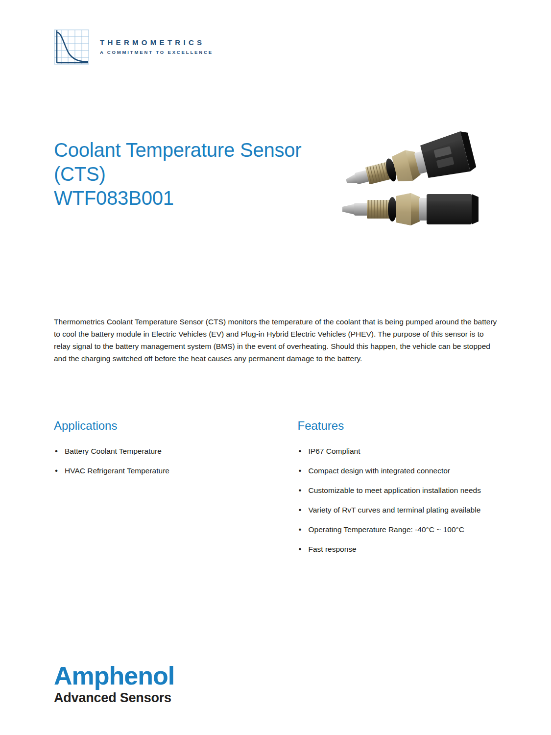Thermometrics logo mark
THERMOMETRICS
A COMMITMENT TO EXCELLENCE
Coolant Temperature Sensor (CTS) WTF083B001
Thermometrics Coolant Temperature Sensor (CTS) monitors the temperature of the coolant that is being pumped around the battery to cool the battery module in Electric Vehicles (EV) and Plug-in Hybrid Electric Vehicles (PHEV). The purpose of this sensor is to relay signal to the battery management system (BMS) in the event of overheating. Should this happen, the vehicle can be stopped and the charging switched off before the heat causes any permanent damage to the battery.
Applications
Battery Coolant Temperature
HVAC Refrigerant Temperature
Features
IP67 Compliant
Compact design with integrated connector
Customizable to meet application installation needs
Variety of RvT curves and terminal plating available
Operating Temperature Range: -40°C ~ 100°C
Fast response
Amphenol
Advanced Sensors